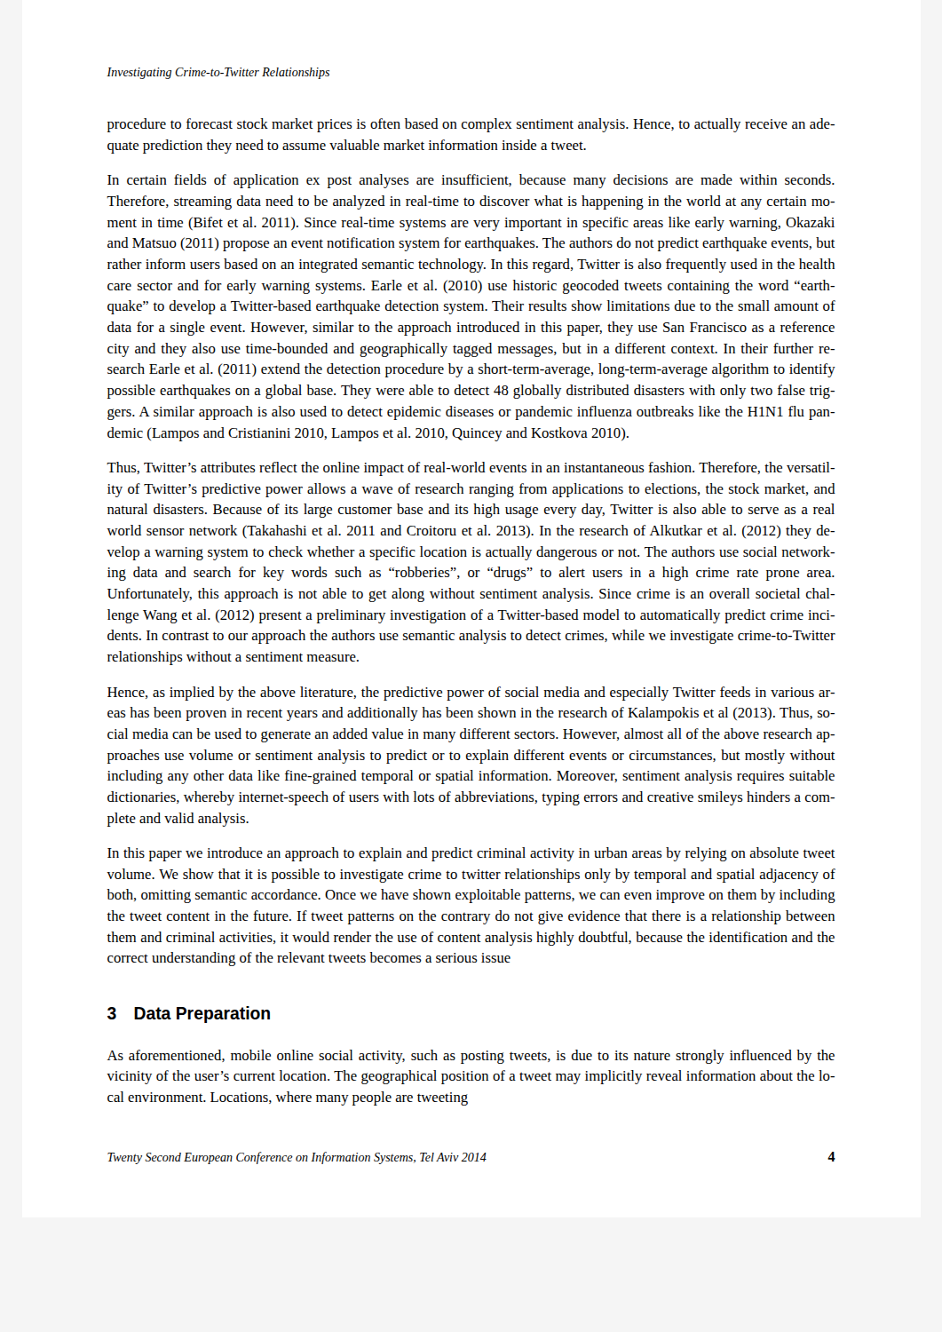Investigating Crime-to-Twitter Relationships
procedure to forecast stock market prices is often based on complex sentiment analysis. Hence, to actually receive an adequate prediction they need to assume valuable market information inside a tweet.
In certain fields of application ex post analyses are insufficient, because many decisions are made within seconds. Therefore, streaming data need to be analyzed in real-time to discover what is happening in the world at any certain moment in time (Bifet et al. 2011). Since real-time systems are very important in specific areas like early warning, Okazaki and Matsuo (2011) propose an event notification system for earthquakes. The authors do not predict earthquake events, but rather inform users based on an integrated semantic technology. In this regard, Twitter is also frequently used in the health care sector and for early warning systems. Earle et al. (2010) use historic geocoded tweets containing the word “earthquake” to develop a Twitter-based earthquake detection system. Their results show limitations due to the small amount of data for a single event. However, similar to the approach introduced in this paper, they use San Francisco as a reference city and they also use time-bounded and geographically tagged messages, but in a different context. In their further research Earle et al. (2011) extend the detection procedure by a short-term-average, long-term-average algorithm to identify possible earthquakes on a global base. They were able to detect 48 globally distributed disasters with only two false triggers. A similar approach is also used to detect epidemic diseases or pandemic influenza outbreaks like the H1N1 flu pandemic (Lampos and Cristianini 2010, Lampos et al. 2010, Quincey and Kostkova 2010).
Thus, Twitter’s attributes reflect the online impact of real-world events in an instantaneous fashion. Therefore, the versatility of Twitter’s predictive power allows a wave of research ranging from applications to elections, the stock market, and natural disasters. Because of its large customer base and its high usage every day, Twitter is also able to serve as a real world sensor network (Takahashi et al. 2011 and Croitoru et al. 2013). In the research of Alkutkar et al. (2012) they develop a warning system to check whether a specific location is actually dangerous or not. The authors use social networking data and search for key words such as “robberies”, or “drugs” to alert users in a high crime rate prone area. Unfortunately, this approach is not able to get along without sentiment analysis. Since crime is an overall societal challenge Wang et al. (2012) present a preliminary investigation of a Twitter-based model to automatically predict crime incidents. In contrast to our approach the authors use semantic analysis to detect crimes, while we investigate crime-to-Twitter relationships without a sentiment measure.
Hence, as implied by the above literature, the predictive power of social media and especially Twitter feeds in various areas has been proven in recent years and additionally has been shown in the research of Kalampokis et al (2013). Thus, social media can be used to generate an added value in many different sectors. However, almost all of the above research approaches use volume or sentiment analysis to predict or to explain different events or circumstances, but mostly without including any other data like fine-grained temporal or spatial information. Moreover, sentiment analysis requires suitable dictionaries, whereby internet-speech of users with lots of abbreviations, typing errors and creative smileys hinders a complete and valid analysis.
In this paper we introduce an approach to explain and predict criminal activity in urban areas by relying on absolute tweet volume. We show that it is possible to investigate crime to twitter relationships only by temporal and spatial adjacency of both, omitting semantic accordance. Once we have shown exploitable patterns, we can even improve on them by including the tweet content in the future. If tweet patterns on the contrary do not give evidence that there is a relationship between them and criminal activities, it would render the use of content analysis highly doubtful, because the identification and the correct understanding of the relevant tweets becomes a serious issue
3 Data Preparation
As aforementioned, mobile online social activity, such as posting tweets, is due to its nature strongly influenced by the vicinity of the user’s current location. The geographical position of a tweet may implicitly reveal information about the local environment. Locations, where many people are tweeting
Twenty Second European Conference on Information Systems, Tel Aviv 2014 4